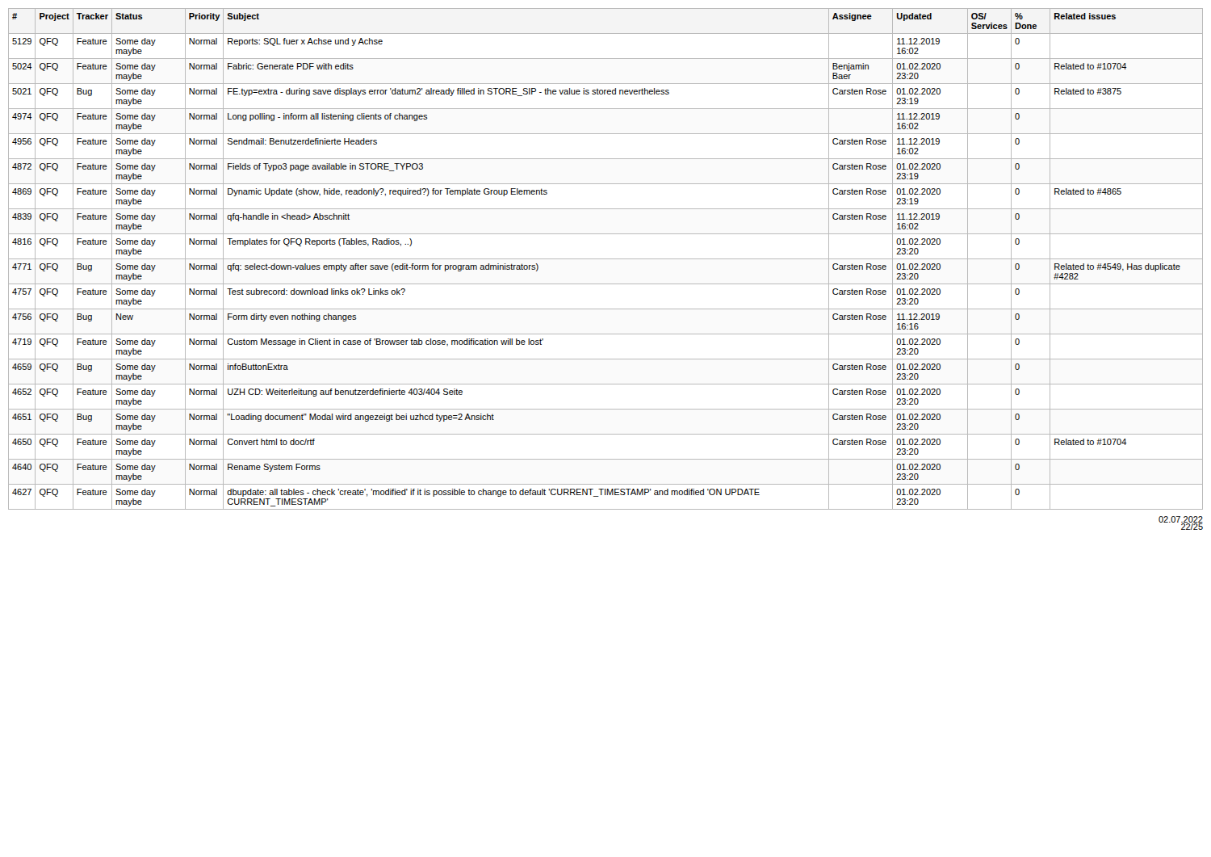| # | Project | Tracker | Status | Priority | Subject | Assignee | Updated | OS/ Services | % Done | Related issues |
| --- | --- | --- | --- | --- | --- | --- | --- | --- | --- | --- |
| 5129 | QFQ | Feature | Some day maybe | Normal | Reports: SQL fuer x Achse und y Achse | | 11.12.2019 16:02 | | 0 | |
| 5024 | QFQ | Feature | Some day maybe | Normal | Fabric: Generate PDF with edits | Benjamin Baer | 01.02.2020 23:20 | | 0 | Related to #10704 |
| 5021 | QFQ | Bug | Some day maybe | Normal | FE.typ=extra - during save displays error 'datum2' already filled in STORE_SIP - the value is stored nevertheless | Carsten Rose | 01.02.2020 23:19 | | 0 | Related to #3875 |
| 4974 | QFQ | Feature | Some day maybe | Normal | Long polling - inform all listening clients of changes | | 11.12.2019 16:02 | | 0 | |
| 4956 | QFQ | Feature | Some day maybe | Normal | Sendmail: Benutzerdefinierte Headers | Carsten Rose | 11.12.2019 16:02 | | 0 | |
| 4872 | QFQ | Feature | Some day maybe | Normal | Fields of Typo3 page available in STORE_TYPO3 | Carsten Rose | 01.02.2020 23:19 | | 0 | |
| 4869 | QFQ | Feature | Some day maybe | Normal | Dynamic Update (show, hide, readonly?, required?) for Template Group Elements | Carsten Rose | 01.02.2020 23:19 | | 0 | Related to #4865 |
| 4839 | QFQ | Feature | Some day maybe | Normal | qfq-handle in <head> Abschnitt | Carsten Rose | 11.12.2019 16:02 | | 0 | |
| 4816 | QFQ | Feature | Some day maybe | Normal | Templates for QFQ Reports (Tables, Radios, ..) | | 01.02.2020 23:20 | | 0 | |
| 4771 | QFQ | Bug | Some day maybe | Normal | qfq: select-down-values empty after save (edit-form for program administrators) | Carsten Rose | 01.02.2020 23:20 | | 0 | Related to #4549, Has duplicate #4282 |
| 4757 | QFQ | Feature | Some day maybe | Normal | Test subrecord: download links ok? Links ok? | Carsten Rose | 01.02.2020 23:20 | | 0 | |
| 4756 | QFQ | Bug | New | Normal | Form dirty even nothing changes | Carsten Rose | 11.12.2019 16:16 | | 0 | |
| 4719 | QFQ | Feature | Some day maybe | Normal | Custom Message in Client in case of 'Browser tab close, modification will be lost' | | 01.02.2020 23:20 | | 0 | |
| 4659 | QFQ | Bug | Some day maybe | Normal | infoButtonExtra | Carsten Rose | 01.02.2020 23:20 | | 0 | |
| 4652 | QFQ | Feature | Some day maybe | Normal | UZH CD: Weiterleitung auf benutzerdefinierte 403/404 Seite | Carsten Rose | 01.02.2020 23:20 | | 0 | |
| 4651 | QFQ | Bug | Some day maybe | Normal | "Loading document" Modal wird angezeigt bei uzhcd type=2 Ansicht | Carsten Rose | 01.02.2020 23:20 | | 0 | |
| 4650 | QFQ | Feature | Some day maybe | Normal | Convert html to doc/rtf | Carsten Rose | 01.02.2020 23:20 | | 0 | Related to #10704 |
| 4640 | QFQ | Feature | Some day maybe | Normal | Rename System Forms | | 01.02.2020 23:20 | | 0 | |
| 4627 | QFQ | Feature | Some day maybe | Normal | dbupdate: all tables - check 'create', 'modified' if it is possible to change to default 'CURRENT_TIMESTAMP' and modified 'ON UPDATE CURRENT_TIMESTAMP' | | 01.02.2020 23:20 | | 0 | |
02.07.2022
22/25